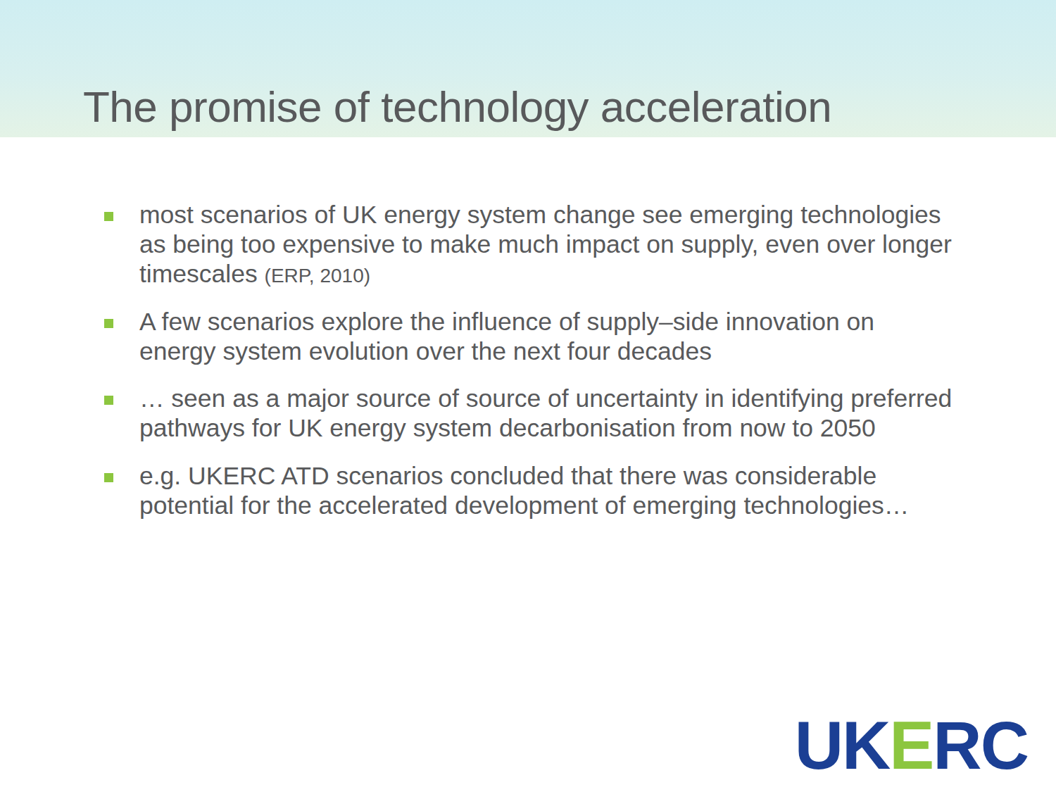The promise of technology acceleration
most scenarios of UK energy system change see emerging technologies as being too expensive to make much impact on supply, even over longer timescales (ERP, 2010)
A few scenarios explore the influence of supply–side innovation on energy system evolution over the next four decades
… seen as a major source of source of uncertainty in identifying preferred pathways for UK energy system decarbonisation from now to 2050
e.g. UKERC ATD scenarios concluded that there was considerable potential for the accelerated development of emerging technologies…
UK ERC